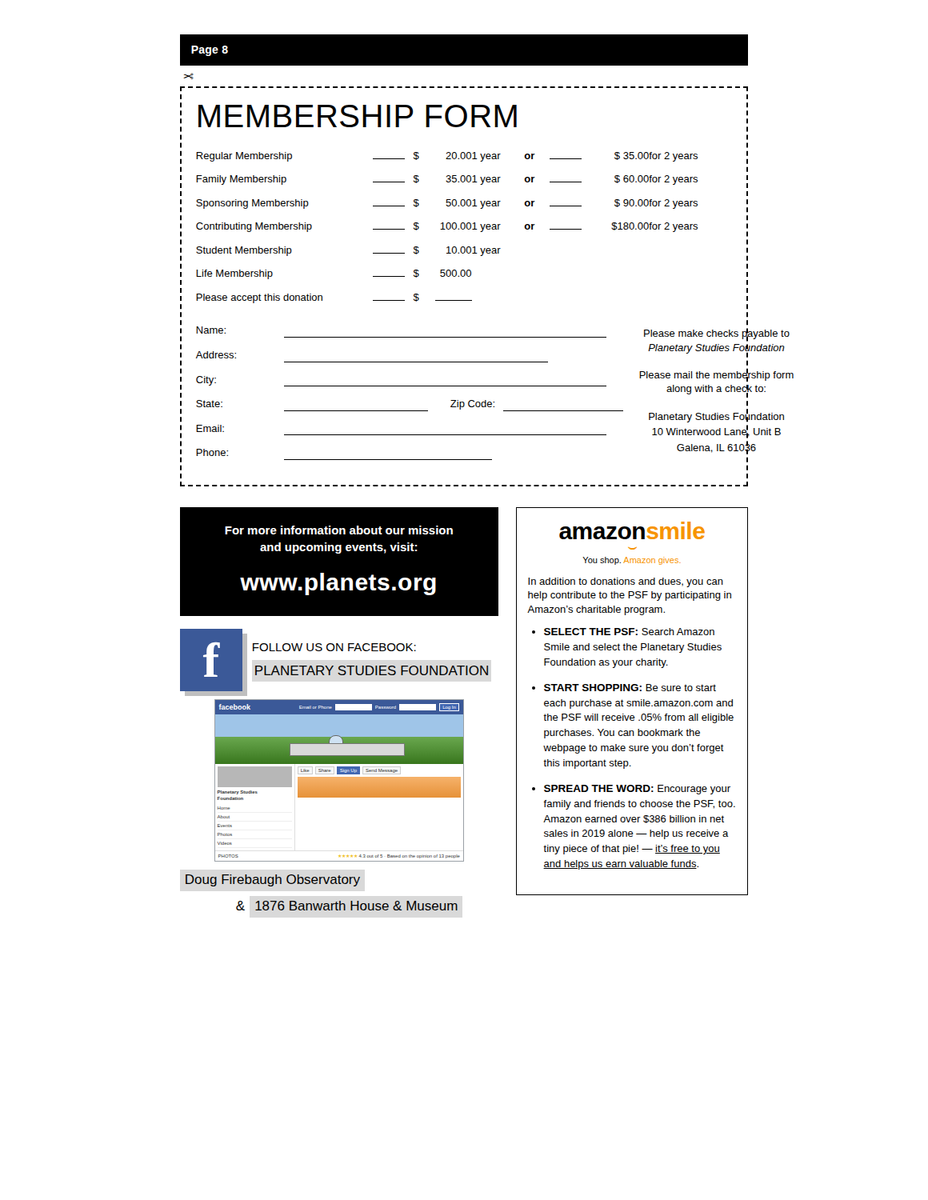Page 8
✂
MEMBERSHIP FORM
| Regular Membership | | $ | 20.00 | 1 year | or | | $ 35.00 | for 2 years |
| Family Membership | | $ | 35.00 | 1 year | or | | $ 60.00 | for 2 years |
| Sponsoring Membership | | $ | 50.00 | 1 year | or | | $ 90.00 | for 2 years |
| Contributing Membership | | $ | 100.00 | 1 year | or | | $180.00 | for 2 years |
| Student Membership | | $ | 10.00 | 1 year | | | | |
| Life Membership | | $ | 500.00 | | | | | |
| Please accept this donation | | $ | | | | | | |
Name:
Address:
City:
State: Zip Code:
Email:
Phone:
Please make checks payable to
Planetary Studies Foundation
Please mail the membership form
along with a check to:
Planetary Studies Foundation
10 Winterwood Lane, Unit B
Galena, IL 61036
For more information about our mission
and upcoming events, visit:
www.planets.org
f
FOLLOW US ON FACEBOOK:
PLANETARY STUDIES FOUNDATION
facebook Email or Phone Password Log In
Planetary Studies
Foundation
Home
About
Events
Photos
Videos
Like Share Sign Up Send Message
PHOTOS ★★★★★ 4.3 out of 5 · Based on the opinion of 13 people
Doug Firebaugh Observatory
&1876 Banwarth House & Museum
amazonsmile
⌣
You shop. Amazon gives.
In addition to donations and dues, you can help contribute to the PSF by participating in Amazon’s charitable program.
SELECT THE PSF: Search Amazon Smile and select the Planetary Studies Foundation as your charity.
START SHOPPING: Be sure to start each purchase at smile.amazon.com and the PSF will receive .05% from all eligible purchases. You can bookmark the webpage to make sure you don’t forget this important step.
SPREAD THE WORD: Encourage your family and friends to choose the PSF, too. Amazon earned over $386 billion in net sales in 2019 alone — help us receive a tiny piece of that pie! — it’s free to you and helps us earn valuable funds.